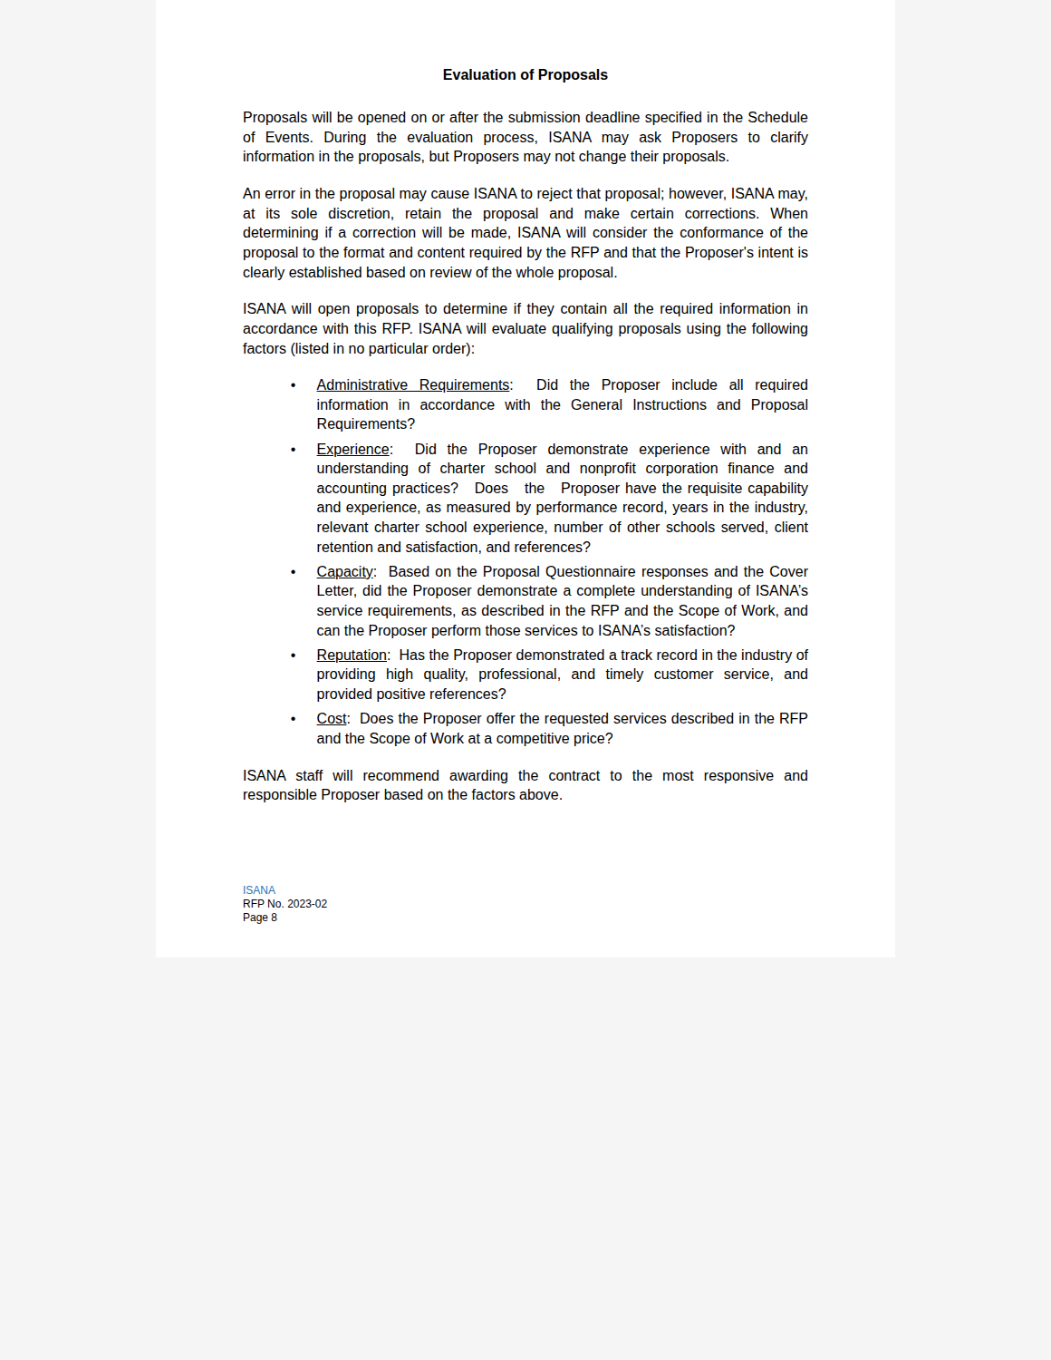Evaluation of Proposals
Proposals will be opened on or after the submission deadline specified in the Schedule of Events. During the evaluation process, ISANA may ask Proposers to clarify information in the proposals, but Proposers may not change their proposals.
An error in the proposal may cause ISANA to reject that proposal; however, ISANA may, at its sole discretion, retain the proposal and make certain corrections. When determining if a correction will be made, ISANA will consider the conformance of the proposal to the format and content required by the RFP and that the Proposer's intent is clearly established based on review of the whole proposal.
ISANA will open proposals to determine if they contain all the required information in accordance with this RFP. ISANA will evaluate qualifying proposals using the following factors (listed in no particular order):
Administrative Requirements: Did the Proposer include all required information in accordance with the General Instructions and Proposal Requirements?
Experience: Did the Proposer demonstrate experience with and an understanding of charter school and nonprofit corporation finance and accounting practices? Does the Proposer have the requisite capability and experience, as measured by performance record, years in the industry, relevant charter school experience, number of other schools served, client retention and satisfaction, and references?
Capacity: Based on the Proposal Questionnaire responses and the Cover Letter, did the Proposer demonstrate a complete understanding of ISANA’s service requirements, as described in the RFP and the Scope of Work, and can the Proposer perform those services to ISANA’s satisfaction?
Reputation: Has the Proposer demonstrated a track record in the industry of providing high quality, professional, and timely customer service, and provided positive references?
Cost: Does the Proposer offer the requested services described in the RFP and the Scope of Work at a competitive price?
ISANA staff will recommend awarding the contract to the most responsive and responsible Proposer based on the factors above.
ISANA
RFP No. 2023-02
Page 8